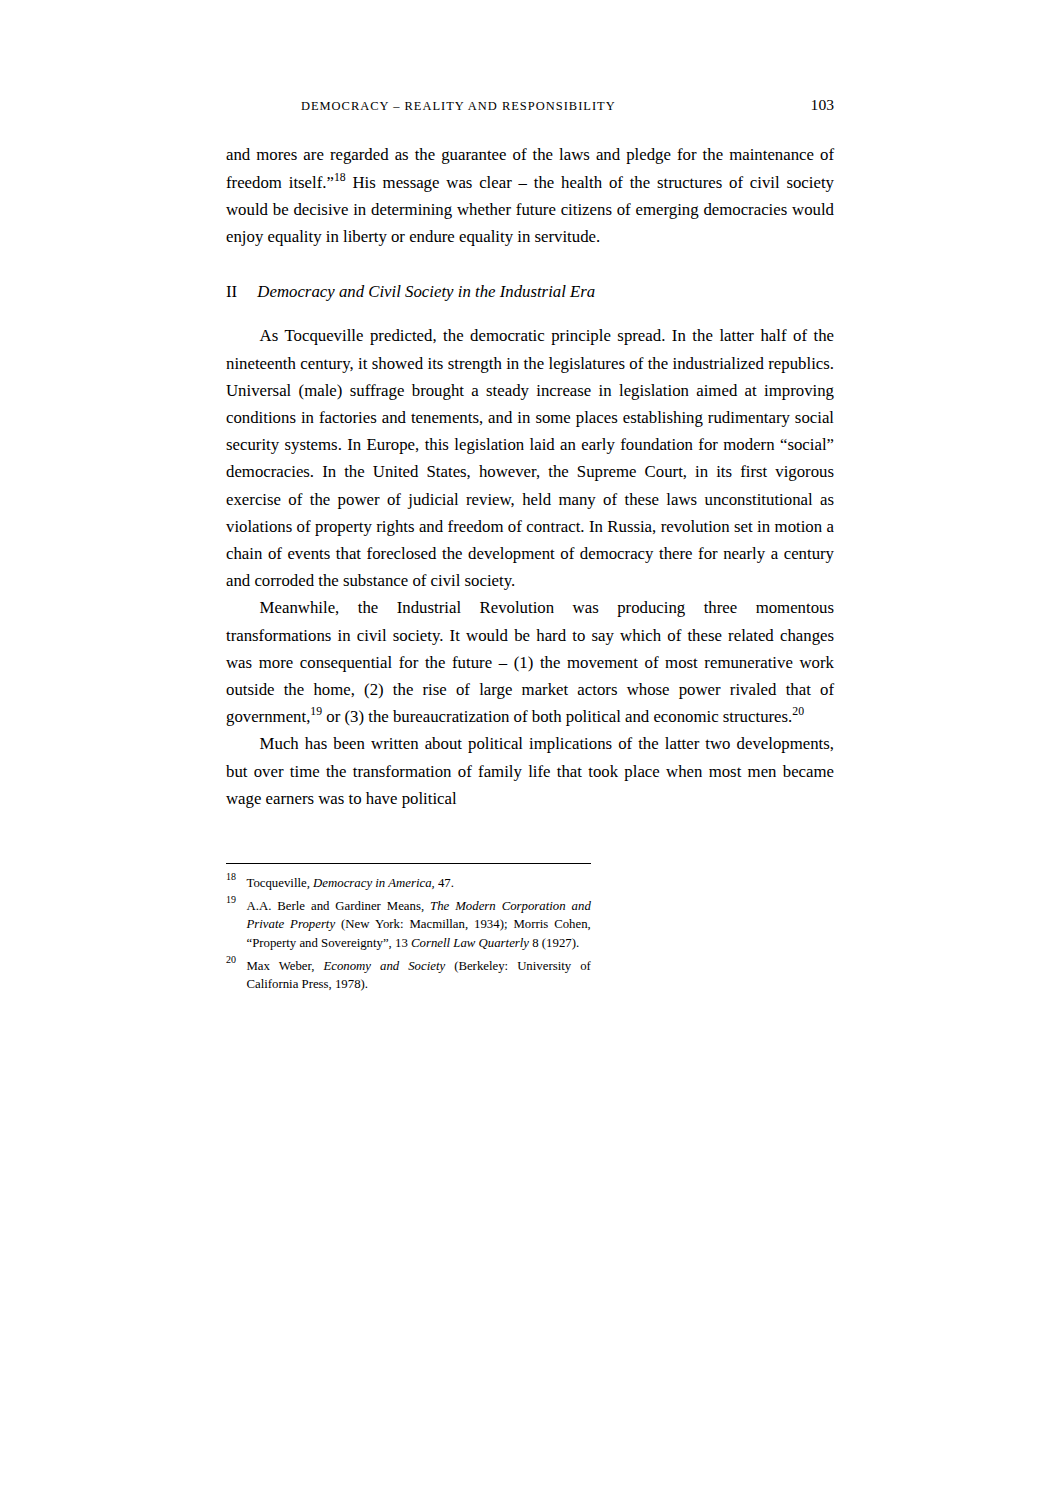Democracy – Reality and Responsibility 103
and mores are regarded as the guarantee of the laws and pledge for the maintenance of freedom itself.”18 His message was clear – the health of the structures of civil society would be decisive in determining whether future citizens of emerging democracies would enjoy equality in liberty or endure equality in servitude.
IIDemocracy and Civil Society in the Industrial Era
As Tocqueville predicted, the democratic principle spread. In the latter half of the nineteenth century, it showed its strength in the legislatures of the industrialized republics. Universal (male) suffrage brought a steady increase in legislation aimed at improving conditions in factories and tenements, and in some places establishing rudimentary social security systems. In Europe, this legislation laid an early foundation for modern “social” democracies. In the United States, however, the Supreme Court, in its first vigorous exercise of the power of judicial review, held many of these laws unconstitutional as violations of property rights and freedom of contract. In Russia, revolution set in motion a chain of events that foreclosed the development of democracy there for nearly a century and corroded the substance of civil society.
Meanwhile, the Industrial Revolution was producing three momentous transformations in civil society. It would be hard to say which of these related changes was more consequential for the future – (1) the movement of most remunerative work outside the home, (2) the rise of large market actors whose power rivaled that of government,19 or (3) the bureaucratization of both political and economic structures.20
Much has been written about political implications of the latter two developments, but over time the transformation of family life that took place when most men became wage earners was to have political
18 Tocqueville, Democracy in America, 47.
19 A.A. Berle and Gardiner Means, The Modern Corporation and Private Property (New York: Macmillan, 1934); Morris Cohen, “Property and Sovereignty”, 13 Cornell Law Quarterly 8 (1927).
20 Max Weber, Economy and Society (Berkeley: University of California Press, 1978).